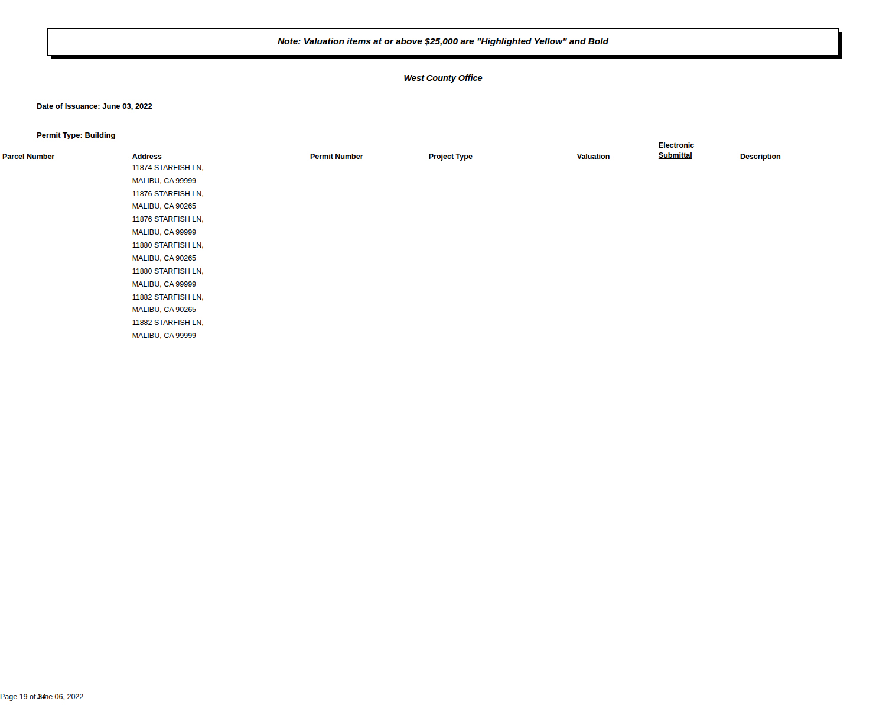Note: Valuation items at or above $25,000 are "Highlighted Yellow" and Bold
West County Office
Date of Issuance: June 03, 2022
Permit Type: Building
| Parcel Number | Address | Permit Number | Project Type | Valuation | Electronic Submittal | Description |
| --- | --- | --- | --- | --- | --- | --- |
| | 11874 STARFISH LN, MALIBU, CA 99999 11876 STARFISH LN, MALIBU, CA 90265 11876 STARFISH LN, MALIBU, CA 99999 11880 STARFISH LN, MALIBU, CA 90265 11880 STARFISH LN, MALIBU, CA 99999 11882 STARFISH LN, MALIBU, CA 90265 11882 STARFISH LN, MALIBU, CA 99999 | | | | | |
June 06, 2022 Page 19 of 34